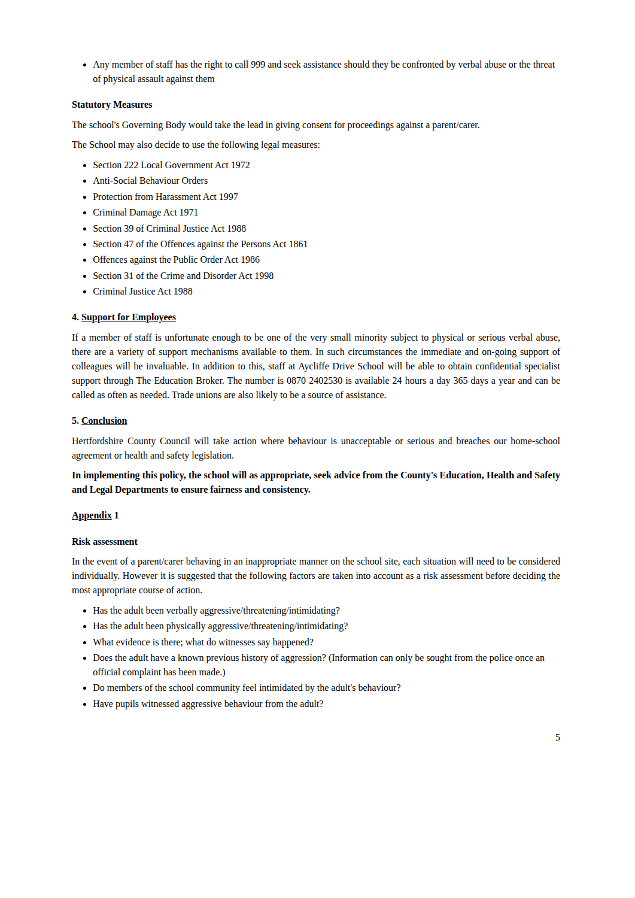Any member of staff has the right to call 999 and seek assistance should they be confronted by verbal abuse or the threat of physical assault against them
Statutory Measures
The school's Governing Body would take the lead in giving consent for proceedings against a parent/carer.
The School may also decide to use the following legal measures:
Section 222 Local Government Act 1972
Anti-Social Behaviour Orders
Protection from Harassment Act 1997
Criminal Damage Act 1971
Section 39 of Criminal Justice Act 1988
Section 47 of the Offences against the Persons Act 1861
Offences against the Public Order Act 1986
Section 31 of the Crime and Disorder Act 1998
Criminal Justice Act 1988
4. Support for Employees
If a member of staff is unfortunate enough to be one of the very small minority subject to physical or serious verbal abuse, there are a variety of support mechanisms available to them. In such circumstances the immediate and on-going support of colleagues will be invaluable. In addition to this, staff at Aycliffe Drive School will be able to obtain confidential specialist support through The Education Broker. The number is 0870 2402530 is available 24 hours a day 365 days a year and can be called as often as needed. Trade unions are also likely to be a source of assistance.
5. Conclusion
Hertfordshire County Council will take action where behaviour is unacceptable or serious and breaches our home-school agreement or health and safety legislation.
In implementing this policy, the school will as appropriate, seek advice from the County's Education, Health and Safety and Legal Departments to ensure fairness and consistency.
Appendix 1
Risk assessment
In the event of a parent/carer behaving in an inappropriate manner on the school site, each situation will need to be considered individually. However it is suggested that the following factors are taken into account as a risk assessment before deciding the most appropriate course of action.
Has the adult been verbally aggressive/threatening/intimidating?
Has the adult been physically aggressive/threatening/intimidating?
What evidence is there; what do witnesses say happened?
Does the adult have a known previous history of aggression? (Information can only be sought from the police once an official complaint has been made.)
Do members of the school community feel intimidated by the adult's behaviour?
Have pupils witnessed aggressive behaviour from the adult?
5